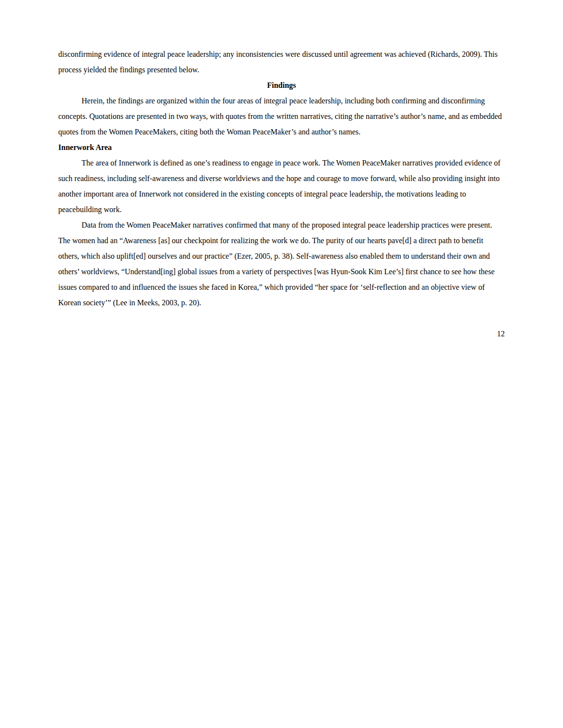disconfirming evidence of integral peace leadership; any inconsistencies were discussed until agreement was achieved (Richards, 2009). This process yielded the findings presented below.
Findings
Herein, the findings are organized within the four areas of integral peace leadership, including both confirming and disconfirming concepts. Quotations are presented in two ways, with quotes from the written narratives, citing the narrative’s author’s name, and as embedded quotes from the Women PeaceMakers, citing both the Woman PeaceMaker’s and author’s names.
Innerwork Area
The area of Innerwork is defined as one’s readiness to engage in peace work. The Women PeaceMaker narratives provided evidence of such readiness, including self-awareness and diverse worldviews and the hope and courage to move forward, while also providing insight into another important area of Innerwork not considered in the existing concepts of integral peace leadership, the motivations leading to peacebuilding work.
Data from the Women PeaceMaker narratives confirmed that many of the proposed integral peace leadership practices were present. The women had an “Awareness [as] our checkpoint for realizing the work we do. The purity of our hearts pave[d] a direct path to benefit others, which also uplift[ed] ourselves and our practice” (Ezer, 2005, p. 38). Self-awareness also enabled them to understand their own and others’ worldviews, “Understand[ing] global issues from a variety of perspectives [was Hyun-Sook Kim Lee’s] first chance to see how these issues compared to and influenced the issues she faced in Korea,” which provided “her space for ‘self-reflection and an objective view of Korean society’” (Lee in Meeks, 2003, p. 20).
12